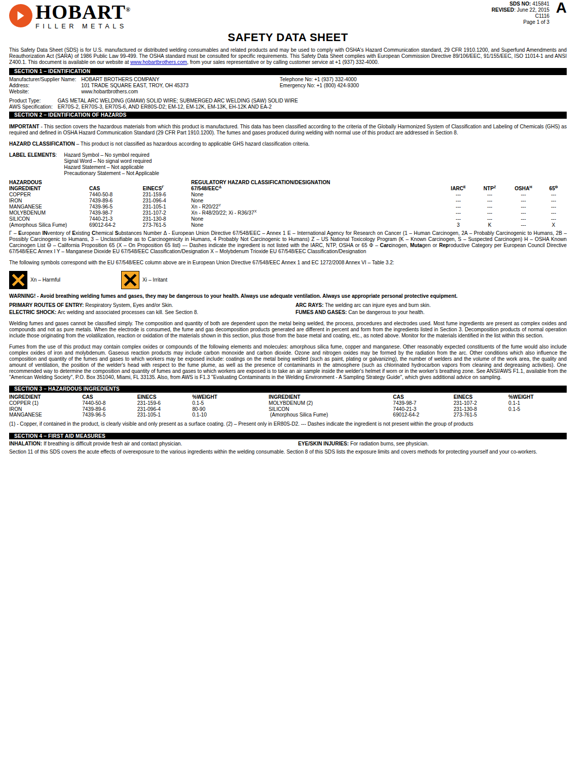HOBART®
FILLER METALS
SDS NO: 415841
REVISED: June 22, 2015
C1116
Page 1 of 3
A
SAFETY DATA SHEET
This Safety Data Sheet (SDS) is for U.S. manufactured or distributed welding consumables and related products and may be used to comply with OSHA's Hazard Communication standard, 29 CFR 1910.1200, and Superfund Amendments and Reauthorization Act (SARA) of 1986 Public Law 99-499. The OSHA standard must be consulted for specific requirements. This Safety Data Sheet complies with European Commission Directive 89/106/EEC, 91/155/EEC, ISO 11014-1 and ANSI Z400.1. This document is available on our website at www.hobartbrothers.com, from your sales representative or by calling customer service at +1 (937) 332-4000.
SECTION 1 – IDENTIFICATION
| Manufacturer/Supplier Name: | HOBART BROTHERS COMPANY | Telephone No: +1 (937) 332-4000 |
| Address: | 101 TRADE SQUARE EAST, TROY, OH 45373 | Emergency No: +1 (800) 424-9300 |
| Website: | www.hobartbrothers.com | |
| Product Type: | GAS METAL ARC WELDING (GMAW) SOLID WIRE; SUBMERGED ARC WELDING (SAW) SOLID WIRE |
| AWS Specification: | ER70S-2, ER70S-3, ER70S-6, AND ER80S-D2; EM-12, EM-12K, EM-13K, EH-12K AND EA-2 |
SECTION 2 – IDENTIFICATION OF HAZARDS
IMPORTANT - This section covers the hazardous materials from which this product is manufactured. This data has been classified according to the criteria of the Globally Harmonized System of Classification and Labeling of Chemicals (GHS) as required and defined in OSHA Hazard Communication Standard (29 CFR Part 1910.1200). The fumes and gases produced during welding with normal use of this product are addressed in Section 8.
HAZARD CLASSIFICATION – This product is not classified as hazardous according to applicable GHS hazard classification criteria.
| LABEL ELEMENTS : | Hazard Symbol – No symbol required |
| | Signal Word – No signal word required |
| | Hazard Statement – Not applicable |
| | Precautionary Statement – Not Applicable |
| HAZARDOUS | | | REGULATORY HAZARD CLASSIFICATION/DESIGNATION | | | | |
| --- | --- | --- | --- | --- | --- | --- | --- |
| INGREDIENT | CAS | EINECS Γ | 67/548/EEC Δ | IARC E | NTP Z | OSHA H | 65 Θ |
| COPPER | 7440-50-8 | 231-159-6 | None | --- | --- | --- | --- |
| IRON | 7439-89-6 | 231-096-4 | None | --- | --- | --- | --- |
| MANGANESE | 7439-96-5 | 231-105-1 | Xn - R20/22 Y | --- | --- | --- | --- |
| MOLYBDENUM | 7439-98-7 | 231-107-2 | Xn - R48/20/22; Xi - R36/37 X | --- | --- | --- | --- |
| SILICON | 7440-21-3 | 231-130-8 | None | --- | --- | --- | --- |
| (Amorphous Silica Fume) | 69012-64-2 | 273-761-5 | None | 3 | K | --- | X |
Γ – European INventory of Existing Chemical Substances Number Δ - European Union Directive 67/548/EEC – Annex 1 E – International Agency for Research on Cancer (1 – Human Carcinogen, 2A – Probably Carcinogenic to Humans, 2B – Possibly Carcinogenic to Humans, 3 – Unclassifiable as to Carcinogenicity in Humans, 4 Probably Not Carcinogenic to Humans) Z – US National Toxicology Program (K – Known Carcinogen, S – Suspected Carcinogen) H – OSHA Known Carcinogen List Θ – California Proposition 65 (X – On Proposition 65 list) --- Dashes indicate the ingredient is not listed with the IARC, NTP, OSHA or 65 Φ – Carcinogen, Mutagen or Reproductive Category per European Council Directive 67/548/EEC Annex I Y – Manganese Dioxide EU 67/548/EEC Classification/Designation X – Molybdenum Trioxide EU 67/548/EEC Classification/Designation
The following symbols correspond with the EU 67/548/EEC column above are in European Union Directive 67/548/EEC Annex 1 and EC 1272/2008 Annex VI – Table 3.2:
Xn – Harmful
Xi – Irritant
WARNING! - Avoid breathing welding fumes and gases, they may be dangerous to your health. Always use adequate ventilation. Always use appropriate personal protective equipment.
PRIMARY ROUTES OF ENTRY: Respiratory System, Eyes and/or Skin.
ELECTRIC SHOCK: Arc welding and associated processes can kill. See Section 8.
ARC RAYS: The welding arc can injure eyes and burn skin.
FUMES AND GASES: Can be dangerous to your health.
Welding fumes and gases cannot be classified simply. The composition and quantity of both are dependent upon the metal being welded, the process, procedures and electrodes used. Most fume ingredients are present as complex oxides and compounds and not as pure metals. When the electrode is consumed, the fume and gas decomposition products generated are different in percent and form from the ingredients listed in Section 3. Decomposition products of normal operation include those originating from the volatilization, reaction or oxidation of the materials shown in this section, plus those from the base metal and coating, etc., as noted above. Monitor for the materials identified in the list within this section.
Fumes from the use of this product may contain complex oxides or compounds of the following elements and molecules: amorphous silica fume, copper and manganese. Other reasonably expected constituents of the fume would also include complex oxides of iron and molybdenum. Gaseous reaction products may include carbon monoxide and carbon dioxide. Ozone and nitrogen oxides may be formed by the radiation from the arc. Other conditions which also influence the composition and quantity of the fumes and gases to which workers may be exposed include: coatings on the metal being welded (such as paint, plating or galvanizing), the number of welders and the volume of the work area, the quality and amount of ventilation, the position of the welder's head with respect to the fume plume, as well as the presence of contaminants in the atmosphere (such as chlorinated hydrocarbon vapors from cleaning and degreasing activities). One recommended way to determine the composition and quantity of fumes and gases to which workers are exposed is to take an air sample inside the welder's helmet if worn or in the worker's breathing zone. See ANSI/AWS F1.1, available from the "American Welding Society", P.O. Box 351040, Miami, FL 33135. Also, from AWS is F1.3 "Evaluating Contaminants in the Welding Environment - A Sampling Strategy Guide", which gives additional advice on sampling.
SECTION 3 – HAZARDOUS INGREDIENTS
| INGREDIENT | CAS | EINECS | %WEIGHT | | INGREDIENT | CAS | EINECS | %WEIGHT |
| --- | --- | --- | --- | --- | --- | --- | --- | --- |
| COPPER (1) | 7440-50-8 | 231-159-6 | 0.1-5 | | MOLYBDENUM (2) | 7439-98-7 | 231-107-2 | 0.1-1 |
| IRON | 7439-89-6 | 231-096-4 | 80-90 | | SILICON | 7440-21-3 | 231-130-8 | 0.1-5 |
| MANGANESE | 7439-96-5 | 231-105-1 | 0.1-10 | | (Amorphous Silica Fume) | 69012-64-2 | 273-761-5 | |
(1) - Copper, if contained in the product, is clearly visible and only present as a surface coating. (2) – Present only in ER80S-D2. --- Dashes indicate the ingredient is not present within the group of products
SECTION 4 – FIRST AID MEASURES
INHALATION: If breathing is difficult provide fresh air and contact physician.
EYE/SKIN INJURIES: For radiation burns, see physician.
Section 11 of this SDS covers the acute effects of overexposure to the various ingredients within the welding consumable. Section 8 of this SDS lists the exposure limits and covers methods for protecting yourself and your co-workers.